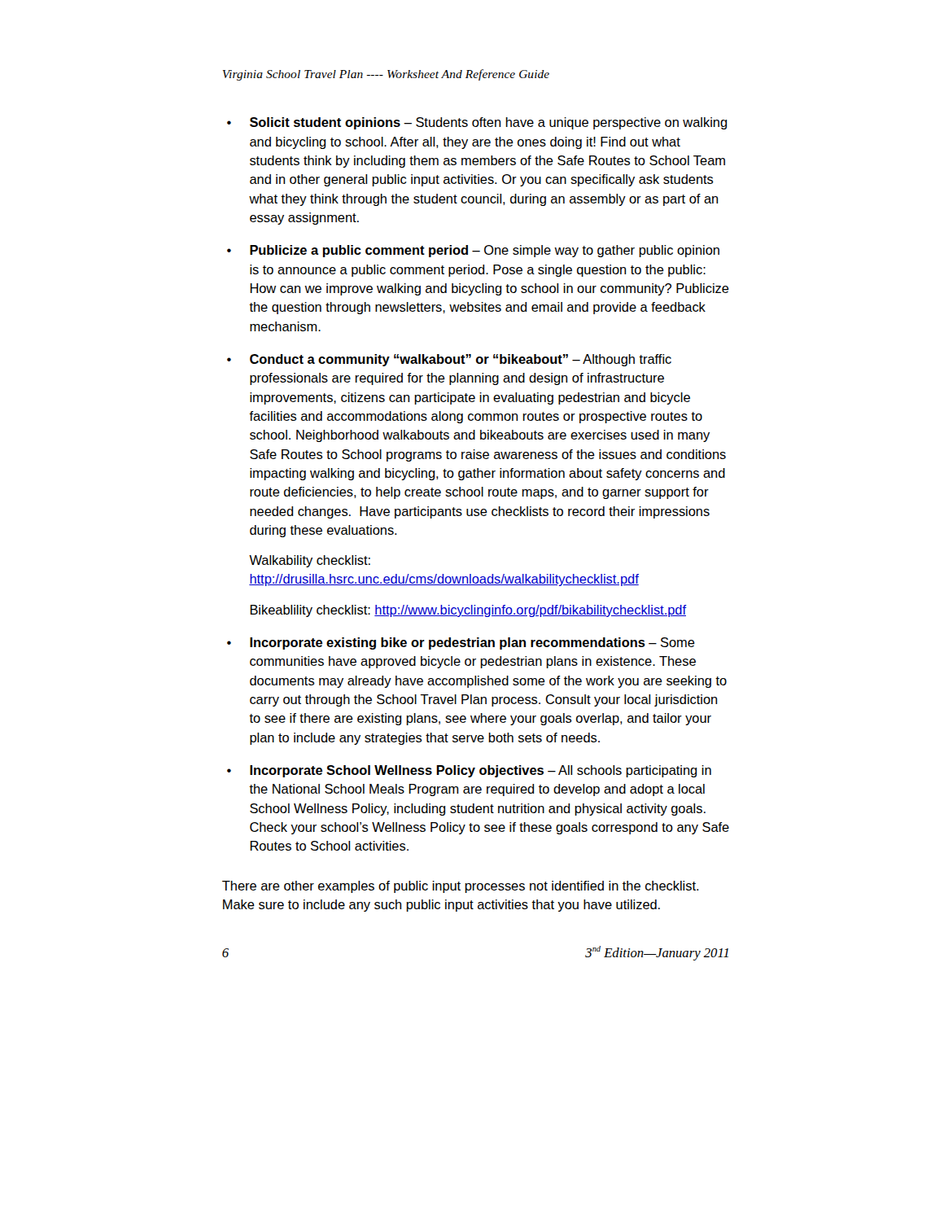Virginia School Travel Plan ---- Worksheet And Reference Guide
Solicit student opinions – Students often have a unique perspective on walking and bicycling to school. After all, they are the ones doing it! Find out what students think by including them as members of the Safe Routes to School Team and in other general public input activities. Or you can specifically ask students what they think through the student council, during an assembly or as part of an essay assignment.
Publicize a public comment period – One simple way to gather public opinion is to announce a public comment period. Pose a single question to the public: How can we improve walking and bicycling to school in our community? Publicize the question through newsletters, websites and email and provide a feedback mechanism.
Conduct a community “walkabout” or “bikeabout” – Although traffic professionals are required for the planning and design of infrastructure improvements, citizens can participate in evaluating pedestrian and bicycle facilities and accommodations along common routes or prospective routes to school. Neighborhood walkabouts and bikeabouts are exercises used in many Safe Routes to School programs to raise awareness of the issues and conditions impacting walking and bicycling, to gather information about safety concerns and route deficiencies, to help create school route maps, and to garner support for needed changes. Have participants use checklists to record their impressions during these evaluations.
Walkability checklist: http://drusilla.hsrc.unc.edu/cms/downloads/walkabilitychecklist.pdf
Bikeablility checklist: http://www.bicyclinginfo.org/pdf/bikabilitychecklist.pdf
Incorporate existing bike or pedestrian plan recommendations – Some communities have approved bicycle or pedestrian plans in existence. These documents may already have accomplished some of the work you are seeking to carry out through the School Travel Plan process. Consult your local jurisdiction to see if there are existing plans, see where your goals overlap, and tailor your plan to include any strategies that serve both sets of needs.
Incorporate School Wellness Policy objectives – All schools participating in the National School Meals Program are required to develop and adopt a local School Wellness Policy, including student nutrition and physical activity goals. Check your school’s Wellness Policy to see if these goals correspond to any Safe Routes to School activities.
There are other examples of public input processes not identified in the checklist. Make sure to include any such public input activities that you have utilized.
6
3nd Edition—January 2011